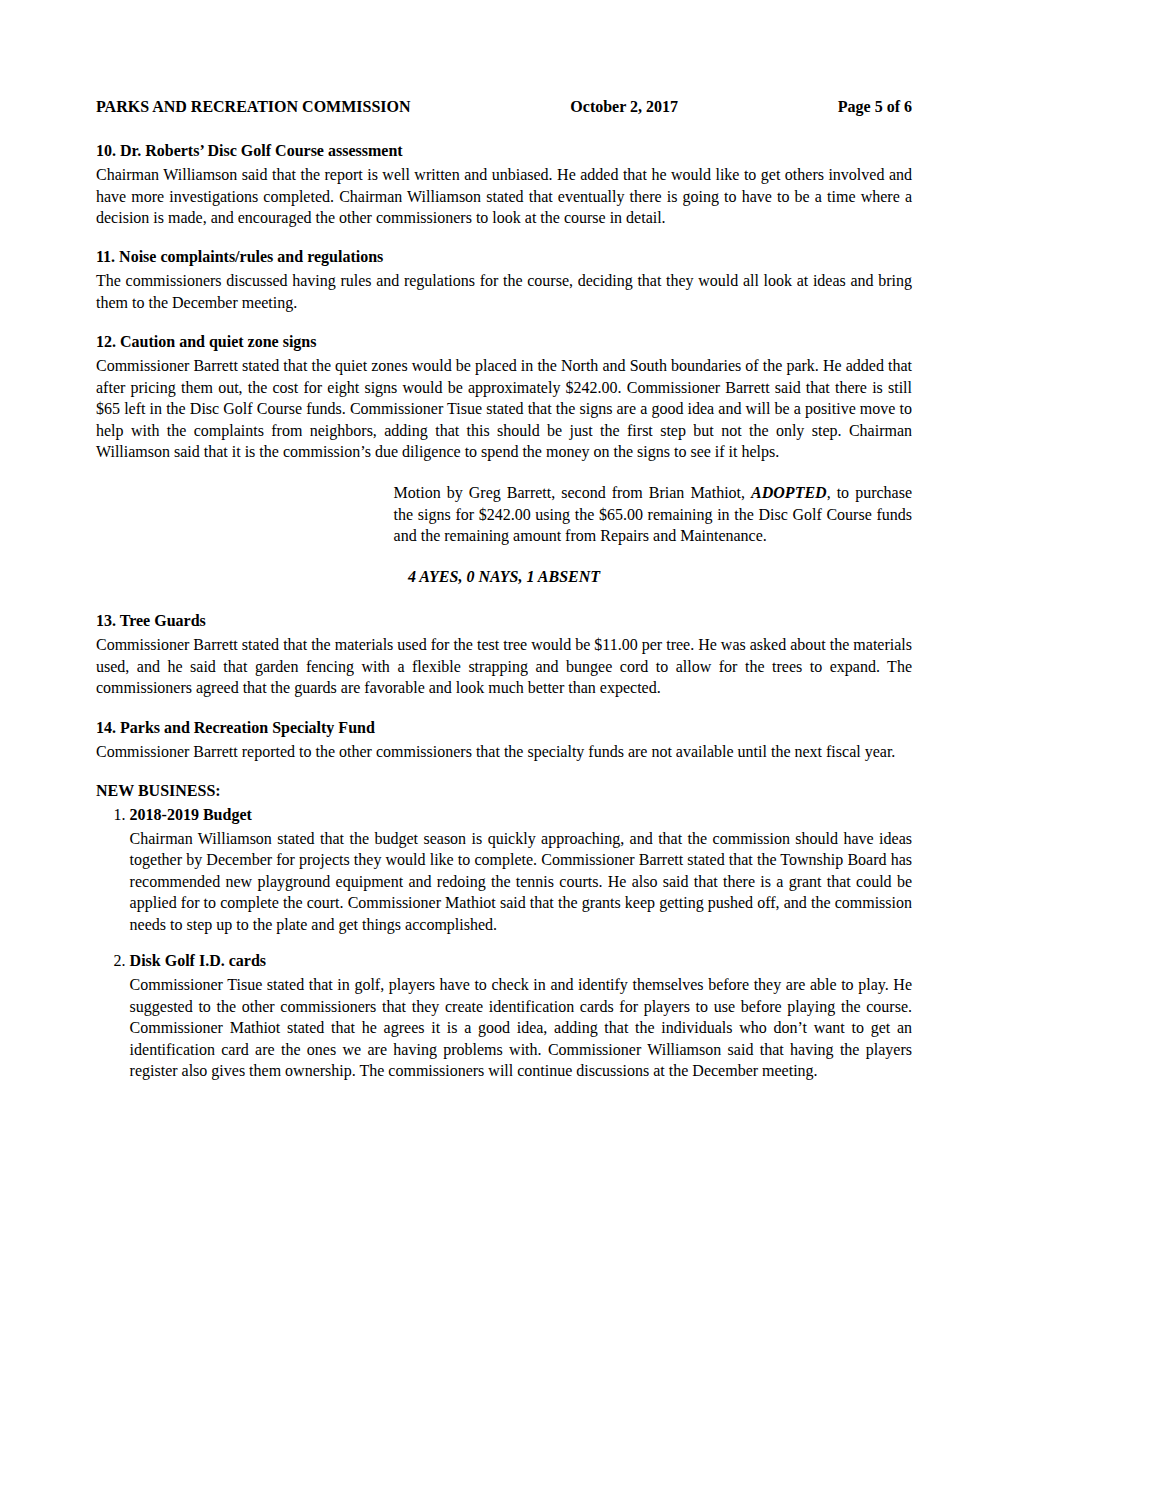PARKS AND RECREATION COMMISSION October 2, 2017 Page 5 of 6
10. Dr. Roberts’ Disc Golf Course assessment
Chairman Williamson said that the report is well written and unbiased. He added that he would like to get others involved and have more investigations completed. Chairman Williamson stated that eventually there is going to have to be a time where a decision is made, and encouraged the other commissioners to look at the course in detail.
11. Noise complaints/rules and regulations
The commissioners discussed having rules and regulations for the course, deciding that they would all look at ideas and bring them to the December meeting.
12. Caution and quiet zone signs
Commissioner Barrett stated that the quiet zones would be placed in the North and South boundaries of the park. He added that after pricing them out, the cost for eight signs would be approximately $242.00. Commissioner Barrett said that there is still $65 left in the Disc Golf Course funds. Commissioner Tisue stated that the signs are a good idea and will be a positive move to help with the complaints from neighbors, adding that this should be just the first step but not the only step. Chairman Williamson said that it is the commission’s due diligence to spend the money on the signs to see if it helps.
Motion by Greg Barrett, second from Brian Mathiot, ADOPTED, to purchase the signs for $242.00 using the $65.00 remaining in the Disc Golf Course funds and the remaining amount from Repairs and Maintenance.
4 AYES, 0 NAYS, 1 ABSENT
13. Tree Guards
Commissioner Barrett stated that the materials used for the test tree would be $11.00 per tree. He was asked about the materials used, and he said that garden fencing with a flexible strapping and bungee cord to allow for the trees to expand. The commissioners agreed that the guards are favorable and look much better than expected.
14. Parks and Recreation Specialty Fund
Commissioner Barrett reported to the other commissioners that the specialty funds are not available until the next fiscal year.
NEW BUSINESS:
2018-2019 Budget
Chairman Williamson stated that the budget season is quickly approaching, and that the commission should have ideas together by December for projects they would like to complete. Commissioner Barrett stated that the Township Board has recommended new playground equipment and redoing the tennis courts. He also said that there is a grant that could be applied for to complete the court. Commissioner Mathiot said that the grants keep getting pushed off, and the commission needs to step up to the plate and get things accomplished.
Disk Golf I.D. cards
Commissioner Tisue stated that in golf, players have to check in and identify themselves before they are able to play. He suggested to the other commissioners that they create identification cards for players to use before playing the course. Commissioner Mathiot stated that he agrees it is a good idea, adding that the individuals who don’t want to get an identification card are the ones we are having problems with. Commissioner Williamson said that having the players register also gives them ownership. The commissioners will continue discussions at the December meeting.